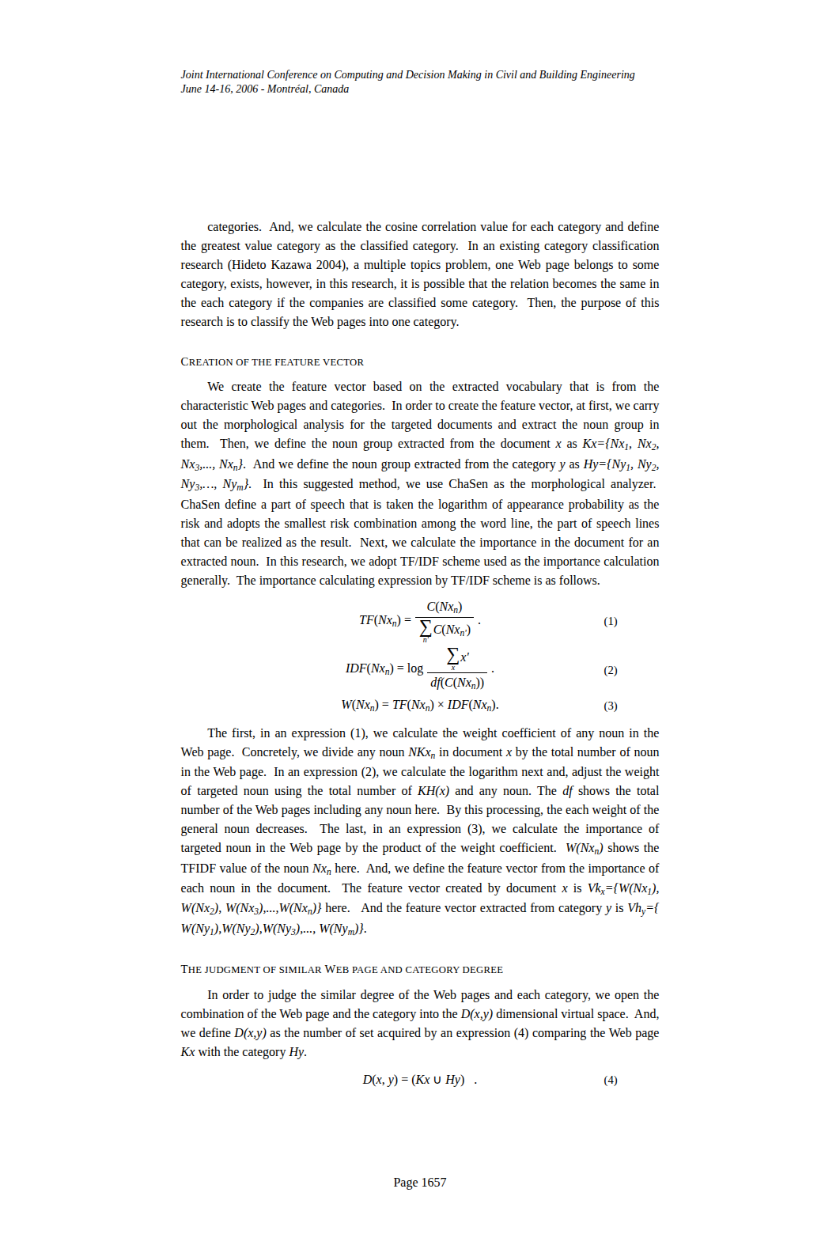Joint International Conference on Computing and Decision Making in Civil and Building Engineering
June 14-16, 2006 - Montréal, Canada
categories. And, we calculate the cosine correlation value for each category and define the greatest value category as the classified category. In an existing category classification research (Hideto Kazawa 2004), a multiple topics problem, one Web page belongs to some category, exists, however, in this research, it is possible that the relation becomes the same in the each category if the companies are classified some category. Then, the purpose of this research is to classify the Web pages into one category.
CREATION OF THE FEATURE VECTOR
We create the feature vector based on the extracted vocabulary that is from the characteristic Web pages and categories. In order to create the feature vector, at first, we carry out the morphological analysis for the targeted documents and extract the noun group in them. Then, we define the noun group extracted from the document x as Kx={Nx1, Nx2, Nx3,..., Nxn}. And we define the noun group extracted from the category y as Hy={Ny1, Ny2, Ny3,…, Nym}. In this suggested method, we use ChaSen as the morphological analyzer. ChaSen define a part of speech that is taken the logarithm of appearance probability as the risk and adopts the smallest risk combination among the word line, the part of speech lines that can be realized as the result. Next, we calculate the importance in the document for an extracted noun. In this research, we adopt TF/IDF scheme used as the importance calculation generally. The importance calculating expression by TF/IDF scheme is as follows.
TF(Nxn) = C(Nxn) ∑n'C(Nxn') . (1)
IDF(Nxn) = log ∑x x' df(C(Nxn)) . (2)
W(Nxn) = TF(Nxn) × IDF(Nxn). (3)
The first, in an expression (1), we calculate the weight coefficient of any noun in the Web page. Concretely, we divide any noun NKxn in document x by the total number of noun in the Web page. In an expression (2), we calculate the logarithm next and, adjust the weight of targeted noun using the total number of KH(x) and any noun. The df shows the total number of the Web pages including any noun here. By this processing, the each weight of the general noun decreases. The last, in an expression (3), we calculate the importance of targeted noun in the Web page by the product of the weight coefficient. W(Nxn) shows the TFIDF value of the noun Nxn here. And, we define the feature vector from the importance of each noun in the document. The feature vector created by document x is Vkx={W(Nx1), W(Nx2), W(Nx3),...,W(Nxn)} here. And the feature vector extracted from category y is Vhy={ W(Ny1),W(Ny2),W(Ny3),..., W(Nym)}.
THE JUDGMENT OF SIMILAR WEB PAGE AND CATEGORY DEGREE
In order to judge the similar degree of the Web pages and each category, we open the combination of the Web page and the category into the D(x,y) dimensional virtual space. And, we define D(x,y) as the number of set acquired by an expression (4) comparing the Web page Kx with the category Hy.
D(x, y) = (Kx ∪ Hy) . (4)
Page 1657